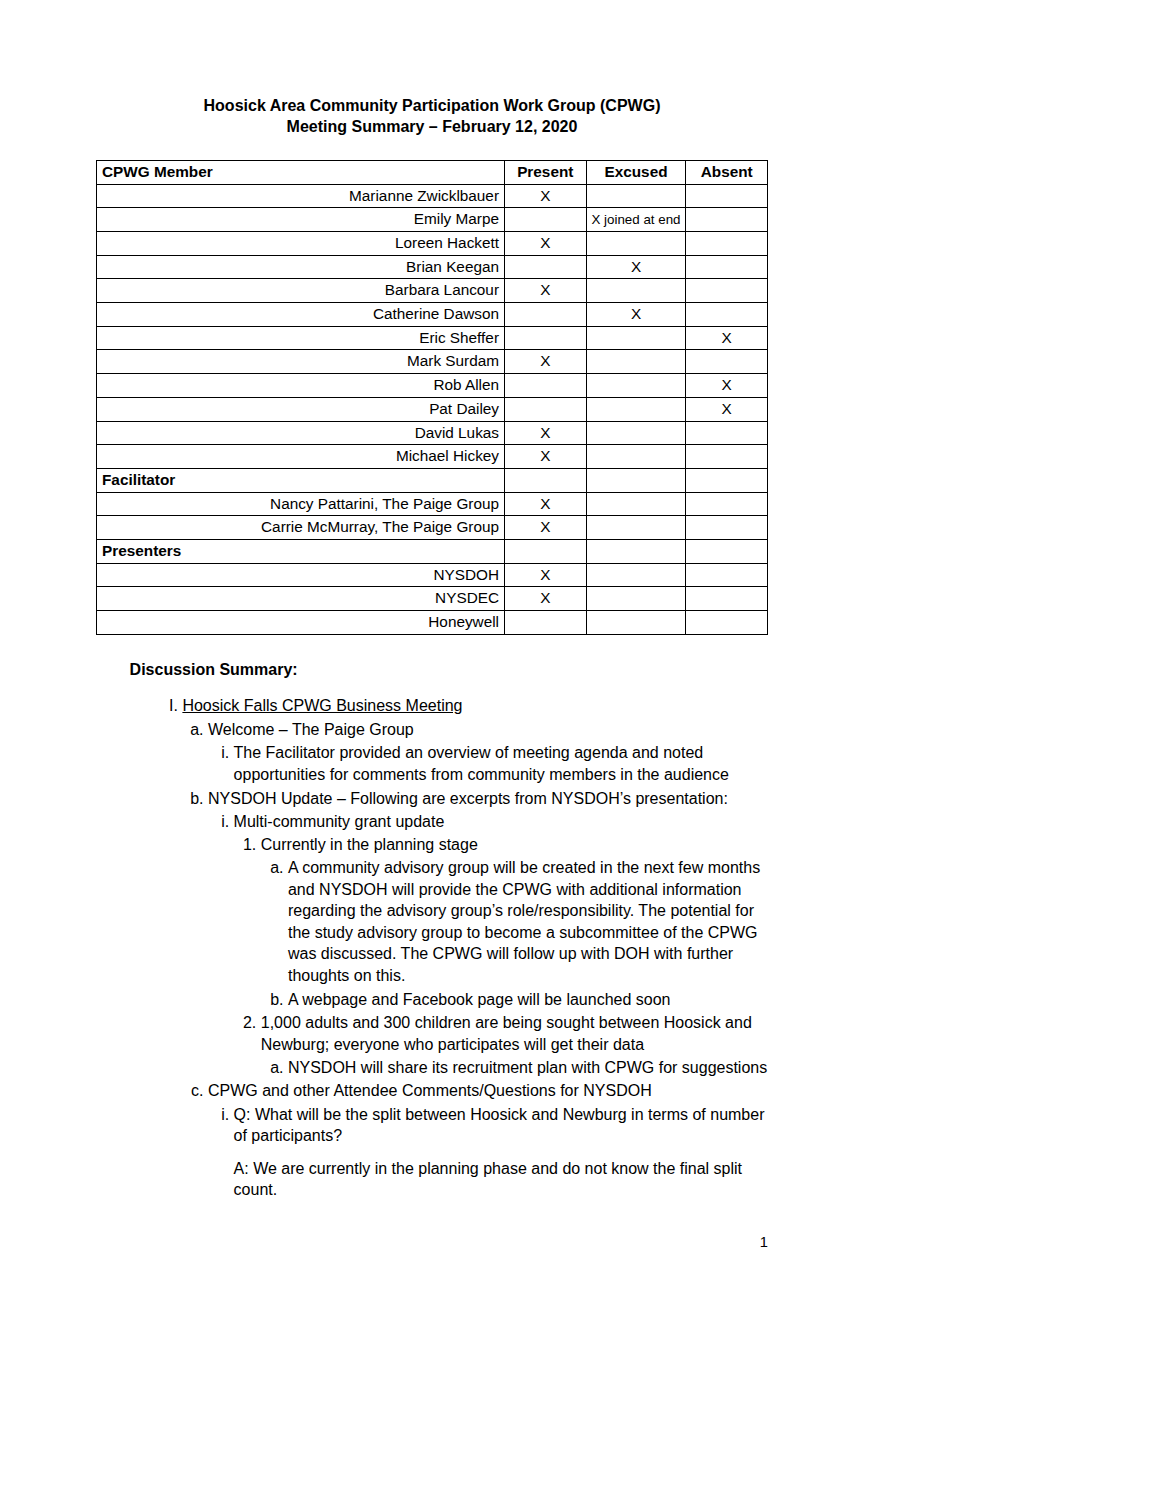Hoosick Area Community Participation Work Group (CPWG)
Meeting Summary – February 12, 2020
| CPWG Member | Present | Excused | Absent |
| --- | --- | --- | --- |
| Marianne Zwicklbauer | X | | |
| Emily Marpe | | X joined at end | |
| Loreen Hackett | X | | |
| Brian Keegan | | X | |
| Barbara Lancour | X | | |
| Catherine Dawson | | X | |
| Eric Sheffer | | | X |
| Mark Surdam | X | | |
| Rob Allen | | | X |
| Pat Dailey | | | X |
| David Lukas | X | | |
| Michael Hickey | X | | |
| Facilitator | | | |
| Nancy Pattarini, The Paige Group | X | | |
| Carrie McMurray, The Paige Group | X | | |
| Presenters | | | |
| NYSDOH | X | | |
| NYSDEC | X | | |
| Honeywell | | | |
Discussion Summary:
Hoosick Falls CPWG Business Meeting
Welcome – The Paige Group
The Facilitator provided an overview of meeting agenda and noted opportunities for comments from community members in the audience
NYSDOH Update – Following are excerpts from NYSDOH’s presentation:
Multi-community grant update
Currently in the planning stage
A community advisory group will be created in the next few months and NYSDOH will provide the CPWG with additional information regarding the advisory group’s role/responsibility. The potential for the study advisory group to become a subcommittee of the CPWG was discussed. The CPWG will follow up with DOH with further thoughts on this.
A webpage and Facebook page will be launched soon
1,000 adults and 300 children are being sought between Hoosick and Newburg; everyone who participates will get their data
NYSDOH will share its recruitment plan with CPWG for suggestions
CPWG and other Attendee Comments/Questions for NYSDOH
Q: What will be the split between Hoosick and Newburg in terms of number of participants?
A: We are currently in the planning phase and do not know the final split count.
1